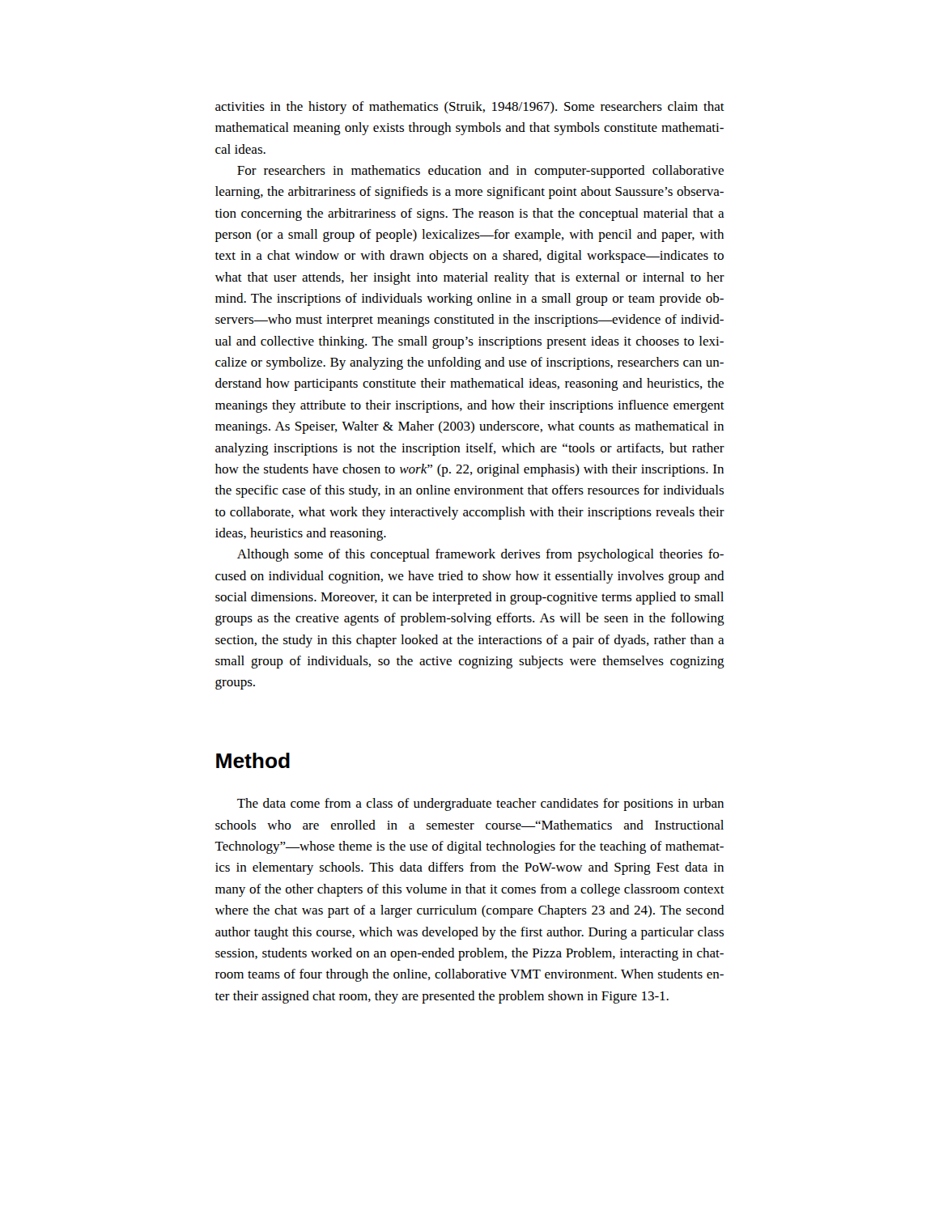activities in the history of mathematics (Struik, 1948/1967). Some researchers claim that mathematical meaning only exists through symbols and that symbols constitute mathematical ideas.
For researchers in mathematics education and in computer-supported collaborative learning, the arbitrariness of signifieds is a more significant point about Saussure’s observation concerning the arbitrariness of signs. The reason is that the conceptual material that a person (or a small group of people) lexicalizes—for example, with pencil and paper, with text in a chat window or with drawn objects on a shared, digital workspace—indicates to what that user attends, her insight into material reality that is external or internal to her mind. The inscriptions of individuals working online in a small group or team provide observers—who must interpret meanings constituted in the inscriptions—evidence of individual and collective thinking. The small group’s inscriptions present ideas it chooses to lexicalize or symbolize. By analyzing the unfolding and use of inscriptions, researchers can understand how participants constitute their mathematical ideas, reasoning and heuristics, the meanings they attribute to their inscriptions, and how their inscriptions influence emergent meanings. As Speiser, Walter & Maher (2003) underscore, what counts as mathematical in analyzing inscriptions is not the inscription itself, which are “tools or artifacts, but rather how the students have chosen to work” (p. 22, original emphasis) with their inscriptions. In the specific case of this study, in an online environment that offers resources for individuals to collaborate, what work they interactively accomplish with their inscriptions reveals their ideas, heuristics and reasoning.
Although some of this conceptual framework derives from psychological theories focused on individual cognition, we have tried to show how it essentially involves group and social dimensions. Moreover, it can be interpreted in group-cognitive terms applied to small groups as the creative agents of problem-solving efforts. As will be seen in the following section, the study in this chapter looked at the interactions of a pair of dyads, rather than a small group of individuals, so the active cognizing subjects were themselves cognizing groups.
Method
The data come from a class of undergraduate teacher candidates for positions in urban schools who are enrolled in a semester course—“Mathematics and Instructional Technology”—whose theme is the use of digital technologies for the teaching of mathematics in elementary schools. This data differs from the PoW-wow and Spring Fest data in many of the other chapters of this volume in that it comes from a college classroom context where the chat was part of a larger curriculum (compare Chapters 23 and 24). The second author taught this course, which was developed by the first author. During a particular class session, students worked on an open-ended problem, the Pizza Problem, interacting in chat-room teams of four through the online, collaborative VMT environment. When students enter their assigned chat room, they are presented the problem shown in Figure 13-1.